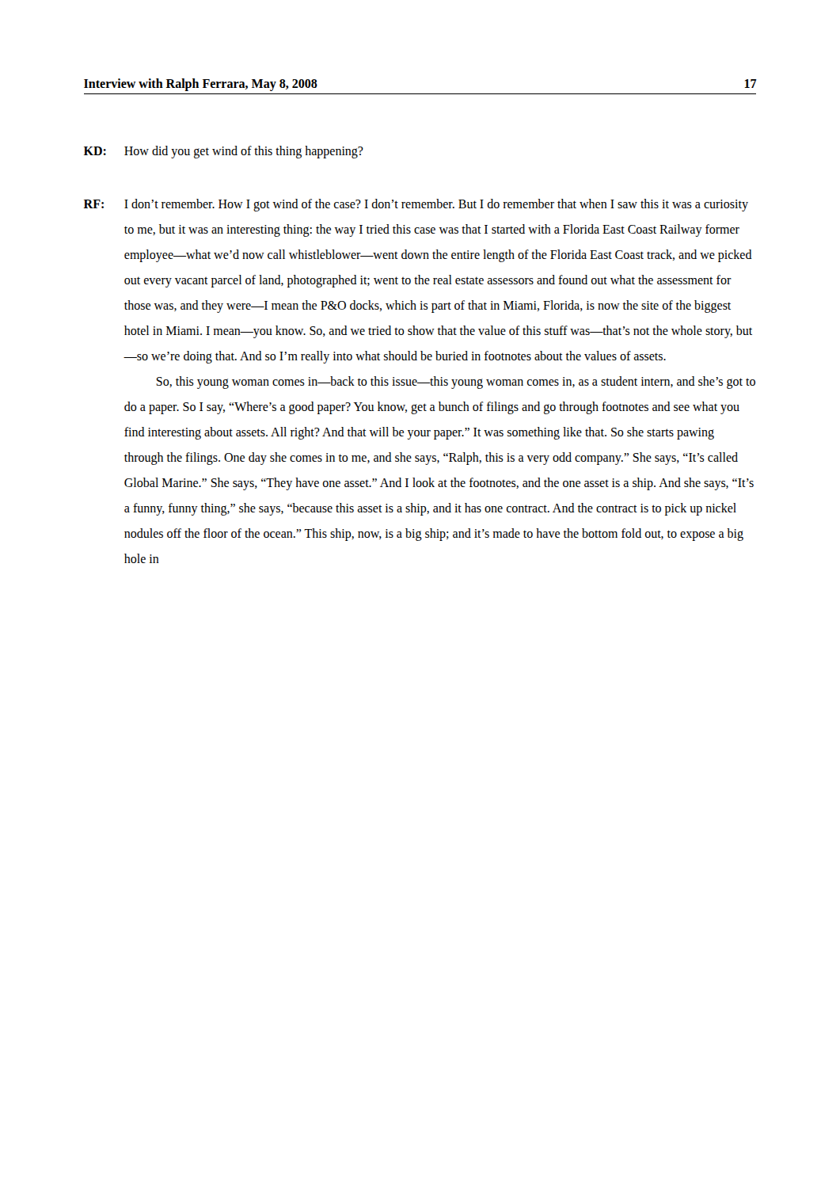Interview with Ralph Ferrara, May 8, 2008 17
KD:
How did you get wind of this thing happening?
RF:
I don’t remember. How I got wind of the case? I don’t remember. But I do remember that when I saw this it was a curiosity to me, but it was an interesting thing: the way I tried this case was that I started with a Florida East Coast Railway former employee—what we’d now call whistleblower—went down the entire length of the Florida East Coast track, and we picked out every vacant parcel of land, photographed it; went to the real estate assessors and found out what the assessment for those was, and they were—I mean the P&O docks, which is part of that in Miami, Florida, is now the site of the biggest hotel in Miami. I mean—you know. So, and we tried to show that the value of this stuff was—that’s not the whole story, but—so we’re doing that. And so I’m really into what should be buried in footnotes about the values of assets.
So, this young woman comes in—back to this issue—this young woman comes in, as a student intern, and she’s got to do a paper. So I say, “Where’s a good paper? You know, get a bunch of filings and go through footnotes and see what you find interesting about assets. All right? And that will be your paper.” It was something like that. So she starts pawing through the filings. One day she comes in to me, and she says, “Ralph, this is a very odd company.” She says, “It’s called Global Marine.” She says, “They have one asset.” And I look at the footnotes, and the one asset is a ship. And she says, “It’s a funny, funny thing,” she says, “because this asset is a ship, and it has one contract. And the contract is to pick up nickel nodules off the floor of the ocean.” This ship, now, is a big ship; and it’s made to have the bottom fold out, to expose a big hole in